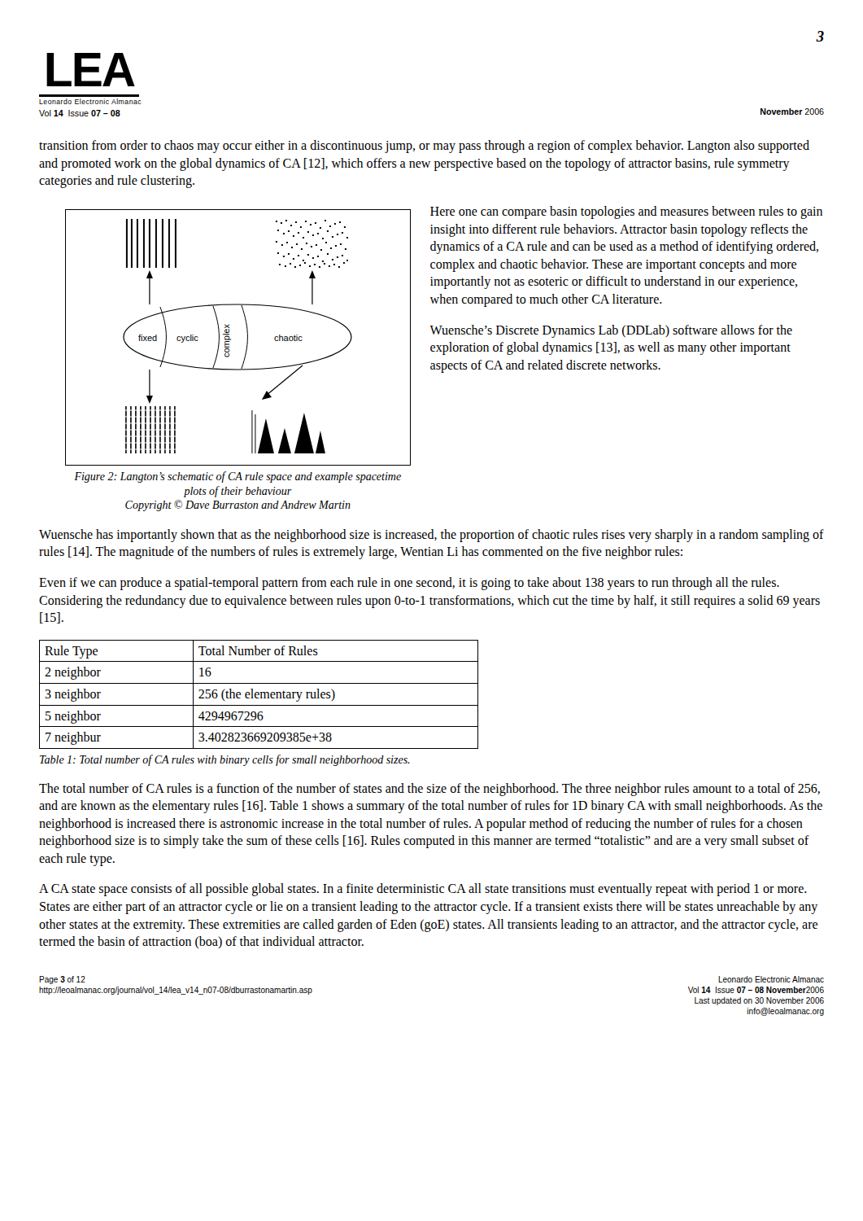3
LEA
Leonardo Electronic Almanac
Vol 14 Issue 07 – 08
November 2006
transition from order to chaos may occur either in a discontinuous jump, or may pass through a region of complex behavior. Langton also supported and promoted work on the global dynamics of CA [12], which offers a new perspective based on the topology of attractor basins, rule symmetry categories and rule clustering.
fixed cyclic complex chaotic
Figure 2: Langton’s schematic of CA rule space and example spacetime plots of their behaviour
Copyright © Dave Burraston and Andrew Martin
Here one can compare basin topologies and measures between rules to gain insight into different rule behaviors. Attractor basin topology reflects the dynamics of a CA rule and can be used as a method of identifying ordered, complex and chaotic behavior. These are important concepts and more importantly not as esoteric or difficult to understand in our experience, when compared to much other CA literature.
Wuensche’s Discrete Dynamics Lab (DDLab) software allows for the exploration of global dynamics [13], as well as many other important aspects of CA and related discrete networks.
Wuensche has importantly shown that as the neighborhood size is increased, the proportion of chaotic rules rises very sharply in a random sampling of rules [14]. The magnitude of the numbers of rules is extremely large, Wentian Li has commented on the five neighbor rules:
Even if we can produce a spatial-temporal pattern from each rule in one second, it is going to take about 138 years to run through all the rules. Considering the redundancy due to equivalence between rules upon 0-to-1 transformations, which cut the time by half, it still requires a solid 69 years [15].
| Rule Type | Total Number of Rules |
| 2 neighbor | 16 |
| 3 neighbor | 256 (the elementary rules) |
| 5 neighbor | 4294967296 |
| 7 neighbur | 3.402823669209385e+38 |
Table 1: Total number of CA rules with binary cells for small neighborhood sizes.
The total number of CA rules is a function of the number of states and the size of the neighborhood. The three neighbor rules amount to a total of 256, and are known as the elementary rules [16]. Table 1 shows a summary of the total number of rules for 1D binary CA with small neighborhoods. As the neighborhood is increased there is astronomic increase in the total number of rules. A popular method of reducing the number of rules for a chosen neighborhood size is to simply take the sum of these cells [16]. Rules computed in this manner are termed “totalistic” and are a very small subset of each rule type.
A CA state space consists of all possible global states. In a finite deterministic CA all state transitions must eventually repeat with period 1 or more. States are either part of an attractor cycle or lie on a transient leading to the attractor cycle. If a transient exists there will be states unreachable by any other states at the extremity. These extremities are called garden of Eden (goE) states. All transients leading to an attractor, and the attractor cycle, are termed the basin of attraction (boa) of that individual attractor.
Page 3 of 12
http://leoalmanac.org/journal/vol_14/lea_v14_n07-08/dburrastonamartin.asp
Leonardo Electronic Almanac
Vol 14 Issue 07 – 08 November2006
Last updated on 30 November 2006
info@leoalmanac.org